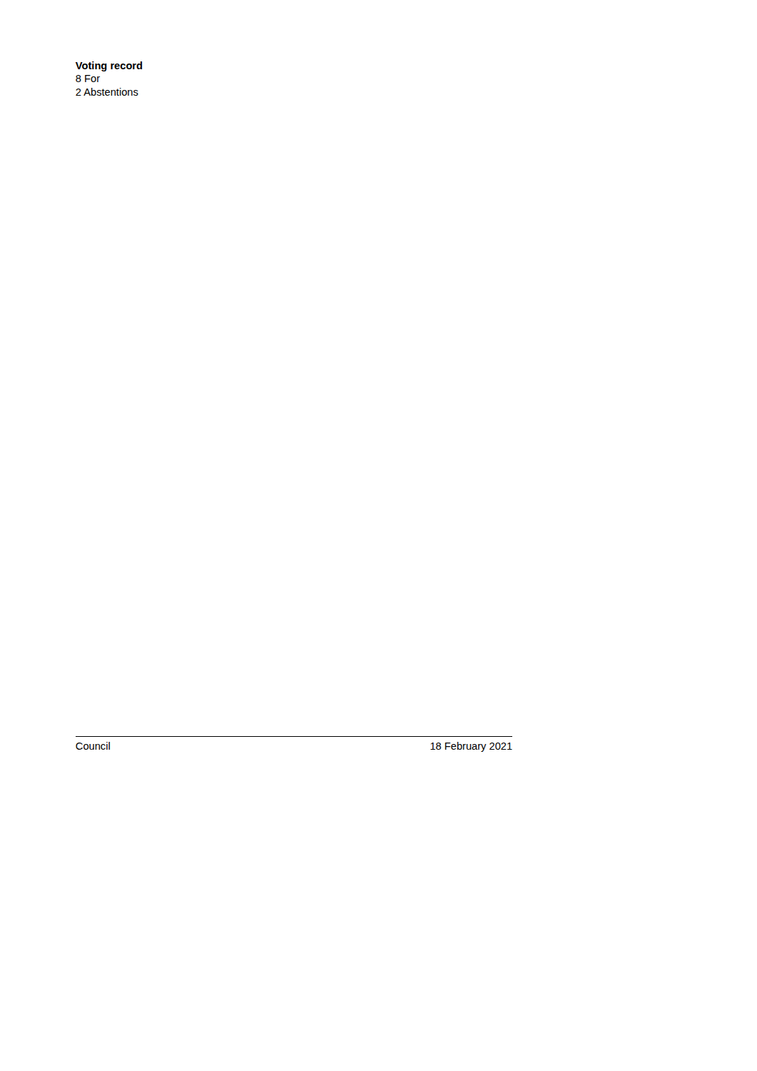Voting record
8 For
2 Abstentions
Council 18 February 2021